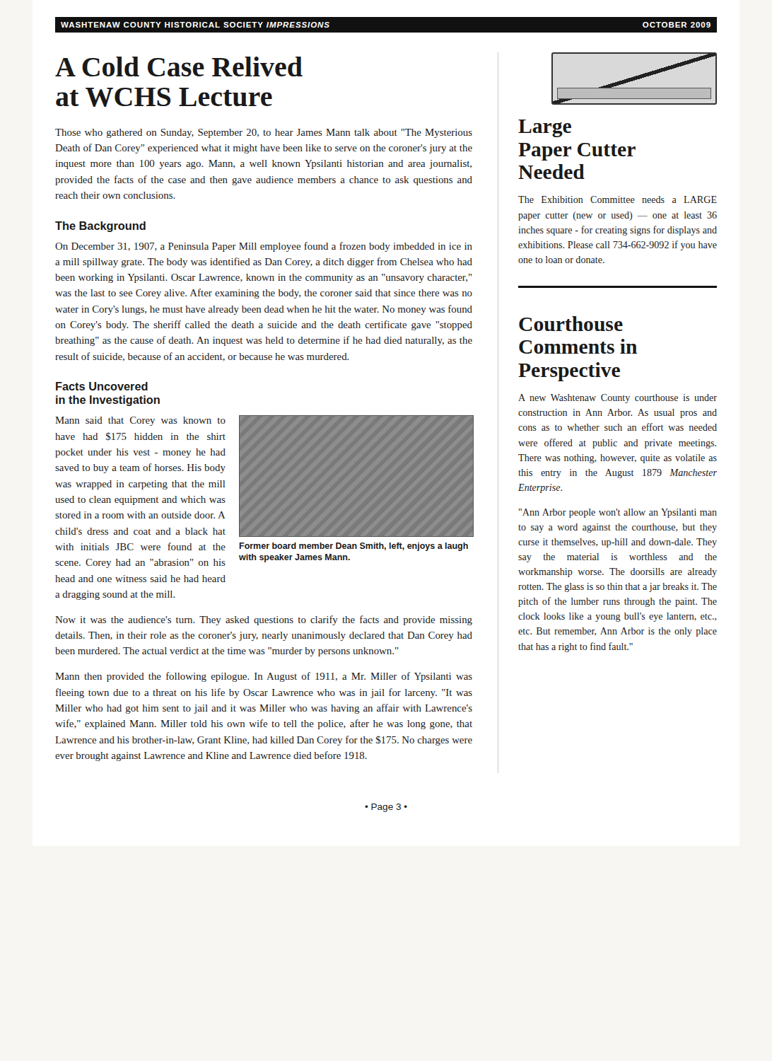Washtenaw County Historical Society Impressions October 2009
A Cold Case Relived
at WCHS Lecture
Those who gathered on Sunday, September 20, to hear James Mann talk about "The Mysterious Death of Dan Corey" experienced what it might have been like to serve on the coroner's jury at the inquest more than 100 years ago. Mann, a well known Ypsilanti historian and area journalist, provided the facts of the case and then gave audience members a chance to ask questions and reach their own conclusions.
The Background
On December 31, 1907, a Peninsula Paper Mill employee found a frozen body imbedded in ice in a mill spillway grate. The body was identified as Dan Corey, a ditch digger from Chelsea who had been working in Ypsilanti. Oscar Lawrence, known in the community as an "unsavory character," was the last to see Corey alive. After examining the body, the coroner said that since there was no water in Cory's lungs, he must have already been dead when he hit the water. No money was found on Corey's body. The sheriff called the death a suicide and the death certificate gave "stopped breathing" as the cause of death. An inquest was held to determine if he had died naturally, as the result of suicide, because of an accident, or because he was murdered.
Facts Uncovered
in the Investigation
Former board member Dean Smith, left, enjoys a laugh with speaker James Mann.
Mann said that Corey was known to have had $175 hidden in the shirt pocket under his vest - money he had saved to buy a team of horses. His body was wrapped in carpeting that the mill used to clean equipment and which was stored in a room with an outside door. A child's dress and coat and a black hat with initials JBC were found at the scene. Corey had an "abrasion" on his head and one witness said he had heard a dragging sound at the mill.
Now it was the audience's turn. They asked questions to clarify the facts and provide missing details. Then, in their role as the coroner's jury, nearly unanimously declared that Dan Corey had been murdered. The actual verdict at the time was "murder by persons unknown."
Mann then provided the following epilogue. In August of 1911, a Mr. Miller of Ypsilanti was fleeing town due to a threat on his life by Oscar Lawrence who was in jail for larceny. "It was Miller who had got him sent to jail and it was Miller who was having an affair with Lawrence's wife," explained Mann. Miller told his own wife to tell the police, after he was long gone, that Lawrence and his brother-in-law, Grant Kline, had killed Dan Corey for the $175. No charges were ever brought against Lawrence and Kline and Lawrence died before 1918.
Large
Paper Cutter
Needed
The Exhibition Committee needs a LARGE paper cutter (new or used) — one at least 36 inches square - for creating signs for displays and exhibitions. Please call 734-662-9092 if you have one to loan or donate.
Courthouse
Comments in
Perspective
A new Washtenaw County courthouse is under construction in Ann Arbor. As usual pros and cons as to whether such an effort was needed were offered at public and private meetings. There was nothing, however, quite as volatile as this entry in the August 1879 Manchester Enterprise.
"Ann Arbor people won't allow an Ypsilanti man to say a word against the courthouse, but they curse it themselves, up-hill and down-dale. They say the material is worthless and the workmanship worse. The doorsills are already rotten. The glass is so thin that a jar breaks it. The pitch of the lumber runs through the paint. The clock looks like a young bull's eye lantern, etc., etc. But remember, Ann Arbor is the only place that has a right to find fault."
• Page 3 •